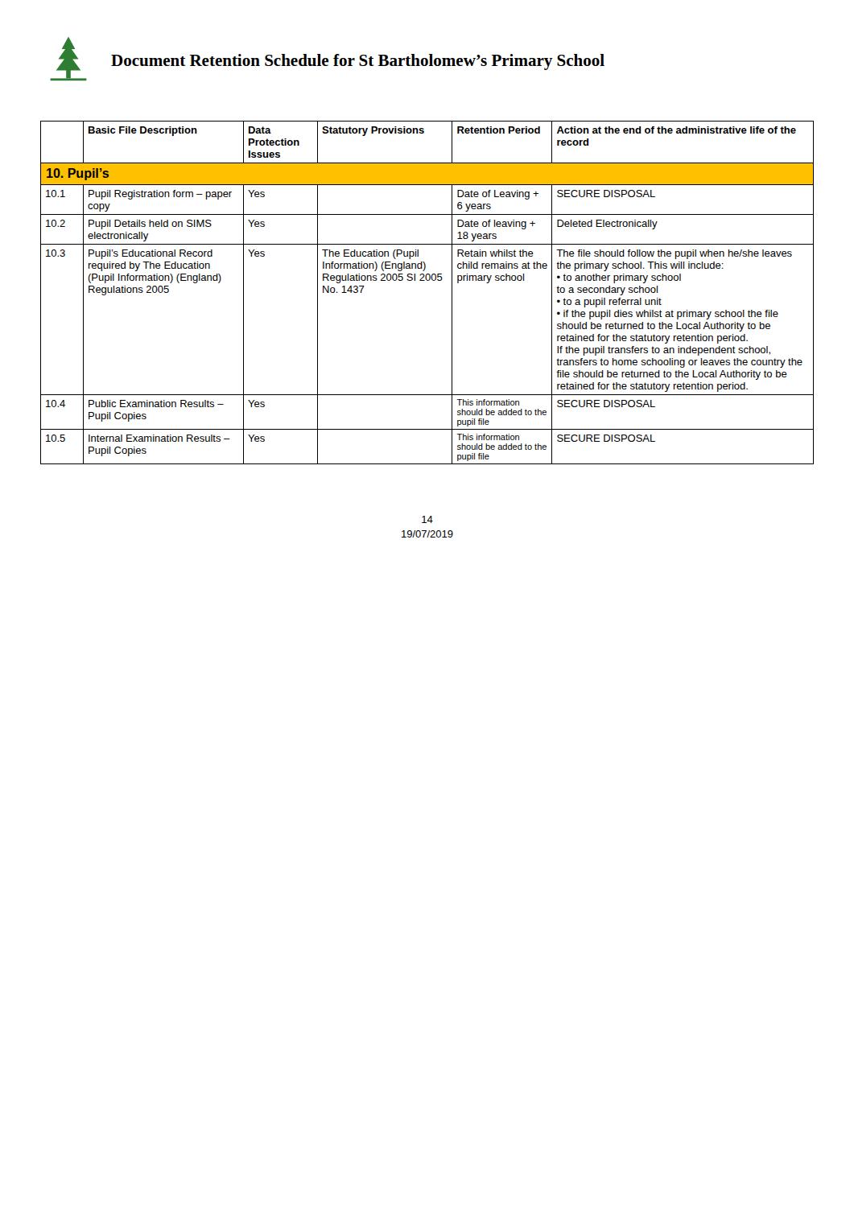Document Retention Schedule for St Bartholomew’s Primary School
| 10. Pupil’s |
| | Basic File Description | Data Protection Issues | Statutory Provisions | Retention Period | Action at the end of the administrative life of the record |
| 10.1 | Pupil Registration form – paper copy | Yes | | Date of Leaving + 6 years | SECURE DISPOSAL |
| 10.2 | Pupil Details held on SIMS electronically | Yes | | Date of leaving + 18 years | Deleted Electronically |
| 10.3 | Pupil’s Educational Record required by The Education (Pupil Information) (England) Regulations 2005 | Yes | The Education (Pupil Information) (England) Regulations 2005 SI 2005 No. 1437 | Retain whilst the child remains at the primary school | The file should follow the pupil when he/she leaves the primary school. This will include: • to another primary school to a secondary school • to a pupil referral unit • if the pupil dies whilst at primary school the file should be returned to the Local Authority to be retained for the statutory retention period. If the pupil transfers to an independent school, transfers to home schooling or leaves the country the file should be returned to the Local Authority to be retained for the statutory retention period. |
| 10.4 | Public Examination Results – Pupil Copies | Yes | | This information should be added to the pupil file | SECURE DISPOSAL |
| 10.5 | Internal Examination Results – Pupil Copies | Yes | | This information should be added to the pupil file | SECURE DISPOSAL |
14
19/07/2019